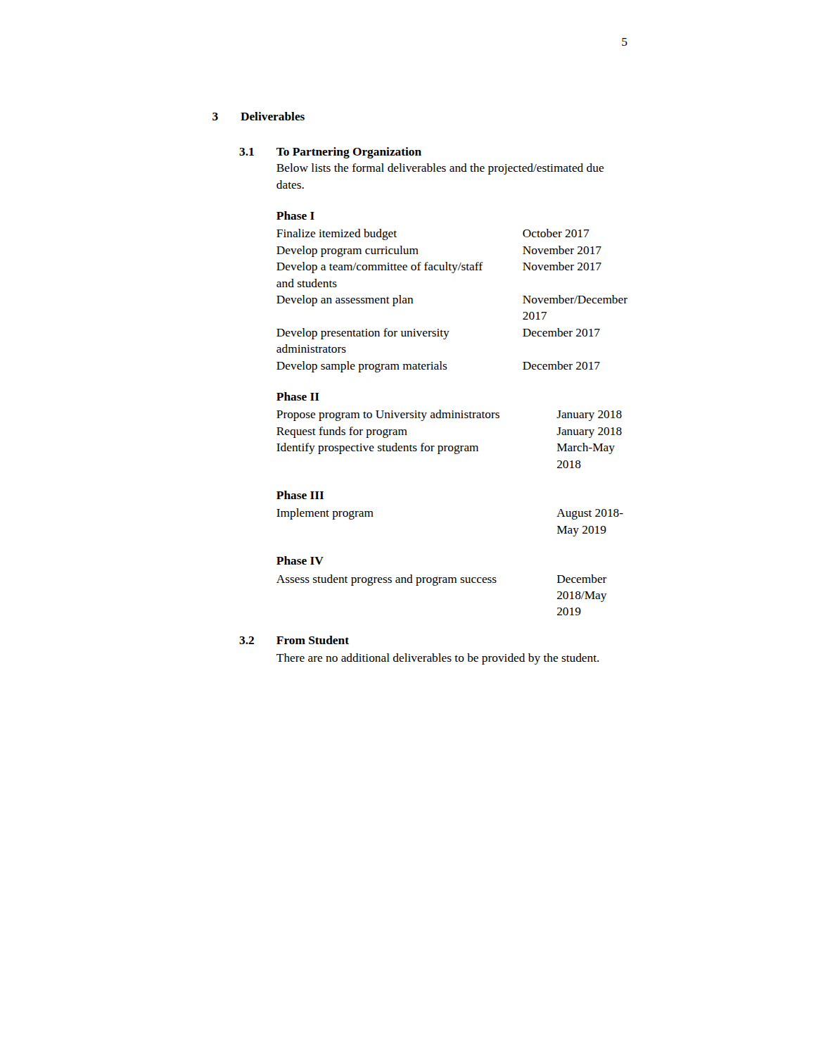5
3 Deliverables
3.1 To Partnering Organization
Below lists the formal deliverables and the projected/estimated due dates.
Phase I
| Finalize itemized budget | October 2017 |
| Develop program curriculum | November 2017 |
| Develop a team/committee of faculty/staff and students | November 2017 |
| Develop an assessment plan | November/December 2017 |
| Develop presentation for university administrators | December 2017 |
| Develop sample program materials | December 2017 |
Phase II
| Propose program to University administrators | January 2018 |
| Request funds for program | January 2018 |
| Identify prospective students for program | March-May 2018 |
Phase III
| Implement program | August 2018-May 2019 |
Phase IV
| Assess student progress and program success | December 2018/May 2019 |
3.2 From Student
There are no additional deliverables to be provided by the student.